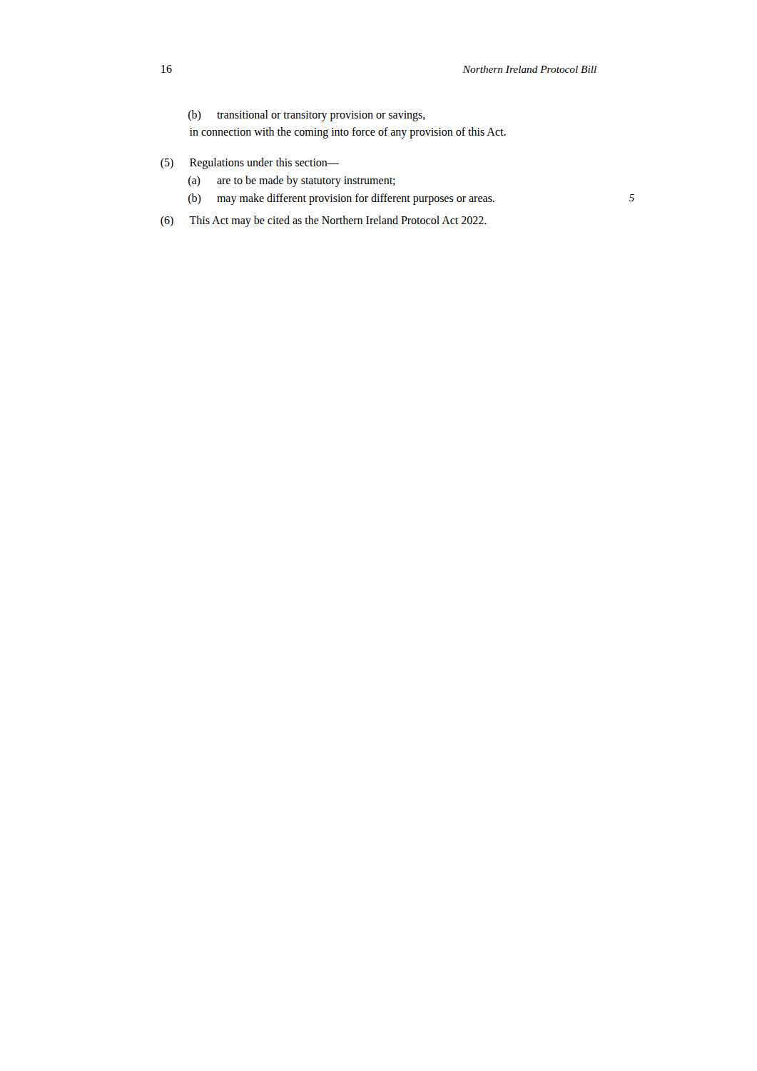16 Northern Ireland Protocol Bill
(b) transitional or transitory provision or savings,
in connection with the coming into force of any provision of this Act.
(5) Regulations under this section—
(a) are to be made by statutory instrument;
(b) may make different provision for different purposes or areas. 5
(6) This Act may be cited as the Northern Ireland Protocol Act 2022.